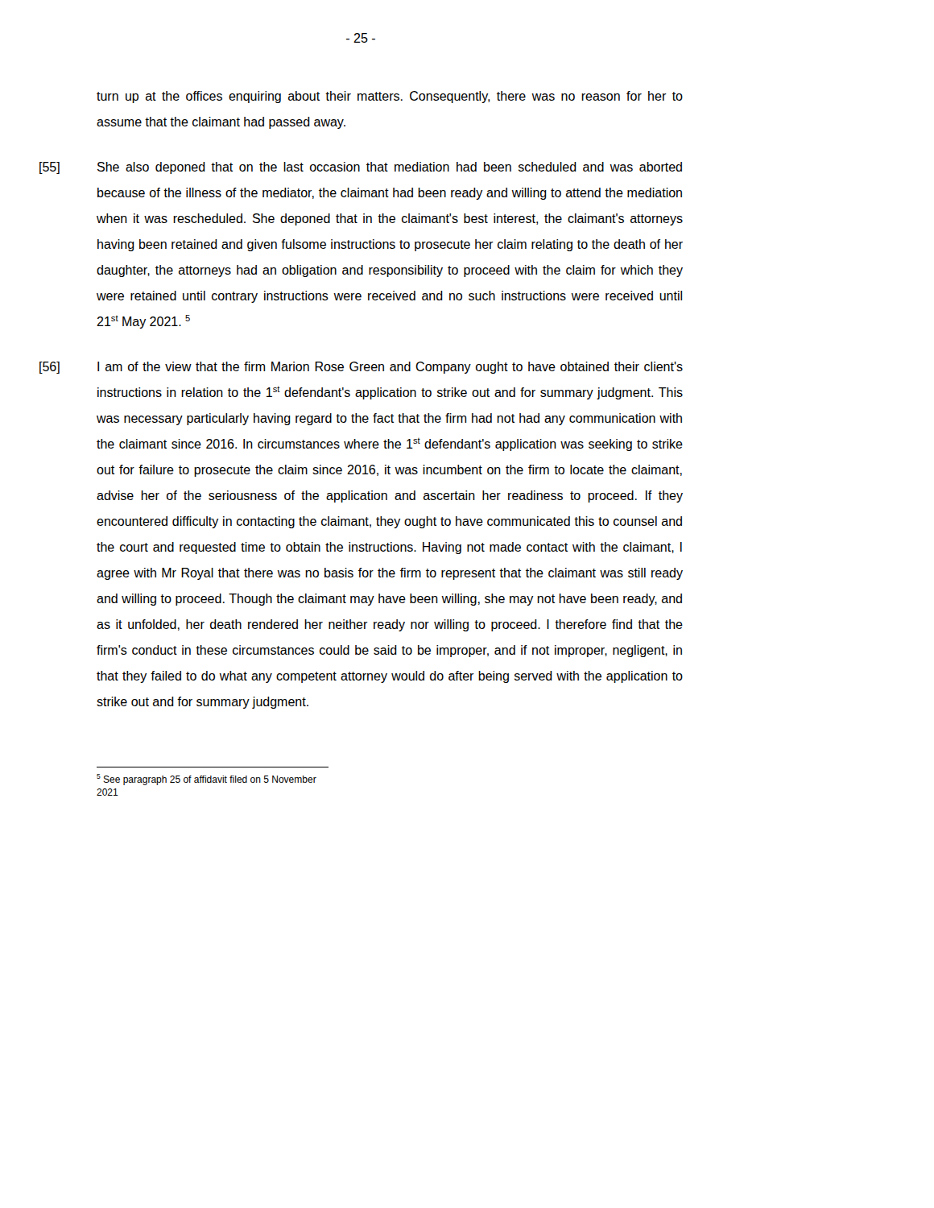- 25 -
turn up at the offices enquiring about their matters. Consequently, there was no reason for her to assume that the claimant had passed away.
[55]
She also deponed that on the last occasion that mediation had been scheduled and was aborted because of the illness of the mediator, the claimant had been ready and willing to attend the mediation when it was rescheduled. She deponed that in the claimant's best interest, the claimant's attorneys having been retained and given fulsome instructions to prosecute her claim relating to the death of her daughter, the attorneys had an obligation and responsibility to proceed with the claim for which they were retained until contrary instructions were received and no such instructions were received until 21st May 2021. 5
[56]
I am of the view that the firm Marion Rose Green and Company ought to have obtained their client's instructions in relation to the 1st defendant's application to strike out and for summary judgment. This was necessary particularly having regard to the fact that the firm had not had any communication with the claimant since 2016. In circumstances where the 1st defendant's application was seeking to strike out for failure to prosecute the claim since 2016, it was incumbent on the firm to locate the claimant, advise her of the seriousness of the application and ascertain her readiness to proceed. If they encountered difficulty in contacting the claimant, they ought to have communicated this to counsel and the court and requested time to obtain the instructions. Having not made contact with the claimant, I agree with Mr Royal that there was no basis for the firm to represent that the claimant was still ready and willing to proceed. Though the claimant may have been willing, she may not have been ready, and as it unfolded, her death rendered her neither ready nor willing to proceed. I therefore find that the firm's conduct in these circumstances could be said to be improper, and if not improper, negligent, in that they failed to do what any competent attorney would do after being served with the application to strike out and for summary judgment.
5 See paragraph 25 of affidavit filed on 5 November 2021